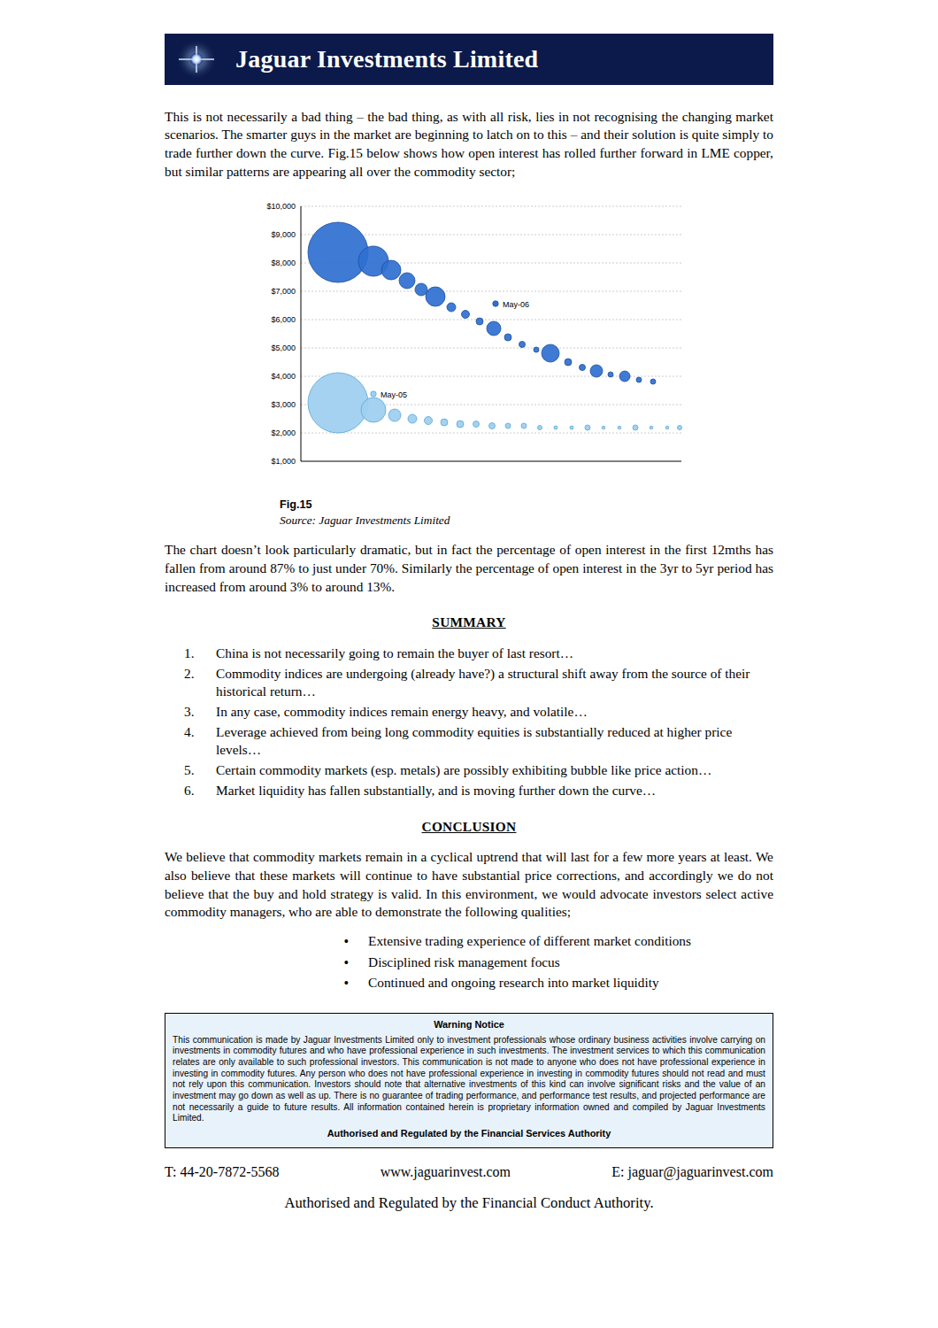Jaguar Investments Limited
This is not necessarily a bad thing – the bad thing, as with all risk, lies in not recognising the changing market scenarios. The smarter guys in the market are beginning to latch on to this – and their solution is quite simply to trade further down the curve. Fig.15 below shows how open interest has rolled further forward in LME copper, but similar patterns are appearing all over the commodity sector;
$10,000 $9,000 $8,000 $7,000 $6,000 $5,000 $4,000 $3,000 $2,000 $1,000 May-06 May-05
Fig.15
Source: Jaguar Investments Limited
The chart doesn’t look particularly dramatic, but in fact the percentage of open interest in the first 12mths has fallen from around 87% to just under 70%. Similarly the percentage of open interest in the 3yr to 5yr period has increased from around 3% to around 13%.
SUMMARY
China is not necessarily going to remain the buyer of last resort…
Commodity indices are undergoing (already have?) a structural shift away from the source of their historical return…
In any case, commodity indices remain energy heavy, and volatile…
Leverage achieved from being long commodity equities is substantially reduced at higher price levels…
Certain commodity markets (esp. metals) are possibly exhibiting bubble like price action…
Market liquidity has fallen substantially, and is moving further down the curve…
CONCLUSION
We believe that commodity markets remain in a cyclical uptrend that will last for a few more years at least. We also believe that these markets will continue to have substantial price corrections, and accordingly we do not believe that the buy and hold strategy is valid. In this environment, we would advocate investors select active commodity managers, who are able to demonstrate the following qualities;
Extensive trading experience of different market conditions
Disciplined risk management focus
Continued and ongoing research into market liquidity
Warning Notice
This communication is made by Jaguar Investments Limited only to investment professionals whose ordinary business activities involve carrying on investments in commodity futures and who have professional experience in such investments. The investment services to which this communication relates are only available to such professional investors. This communication is not made to anyone who does not have professional experience in investing in commodity futures. Any person who does not have professional experience in investing in commodity futures should not read and must not rely upon this communication. Investors should note that alternative investments of this kind can involve significant risks and the value of an investment may go down as well as up. There is no guarantee of trading performance, and performance test results, and projected performance are not necessarily a guide to future results. All information contained herein is proprietary information owned and compiled by Jaguar Investments Limited.
Authorised and Regulated by the Financial Services Authority
T: 44-20-7872-5568
www.jaguarinvest.com
E: jaguar@jaguarinvest.com
Authorised and Regulated by the Financial Conduct Authority.